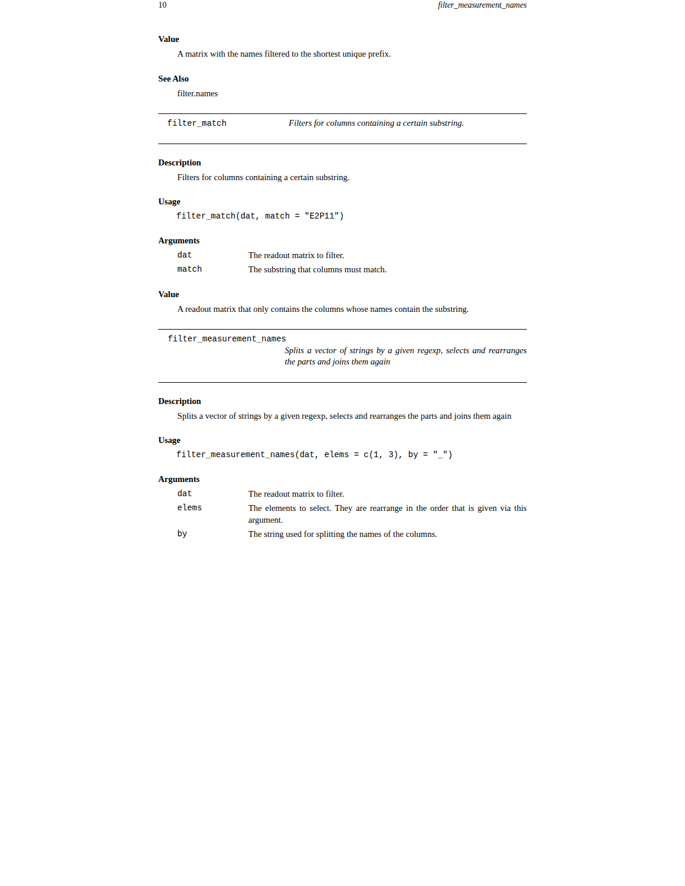10 filter_measurement_names
Value
A matrix with the names filtered to the shortest unique prefix.
See Also
filter.names
filter_match Filters for columns containing a certain substring.
Description
Filters for columns containing a certain substring.
Usage
filter_match(dat, match = "E2P11")
Arguments
dat
The readout matrix to filter.
match
The substring that columns must match.
Value
A readout matrix that only contains the columns whose names contain the substring.
filter_measurement_names Splits a vector of strings by a given regexp, selects and rearranges the parts and joins them again
Description
Splits a vector of strings by a given regexp, selects and rearranges the parts and joins them again
Usage
filter_measurement_names(dat, elems = c(1, 3), by = "_")
Arguments
dat
The readout matrix to filter.
elems
The elements to select. They are rearrange in the order that is given via this argument.
by
The string used for splitting the names of the columns.